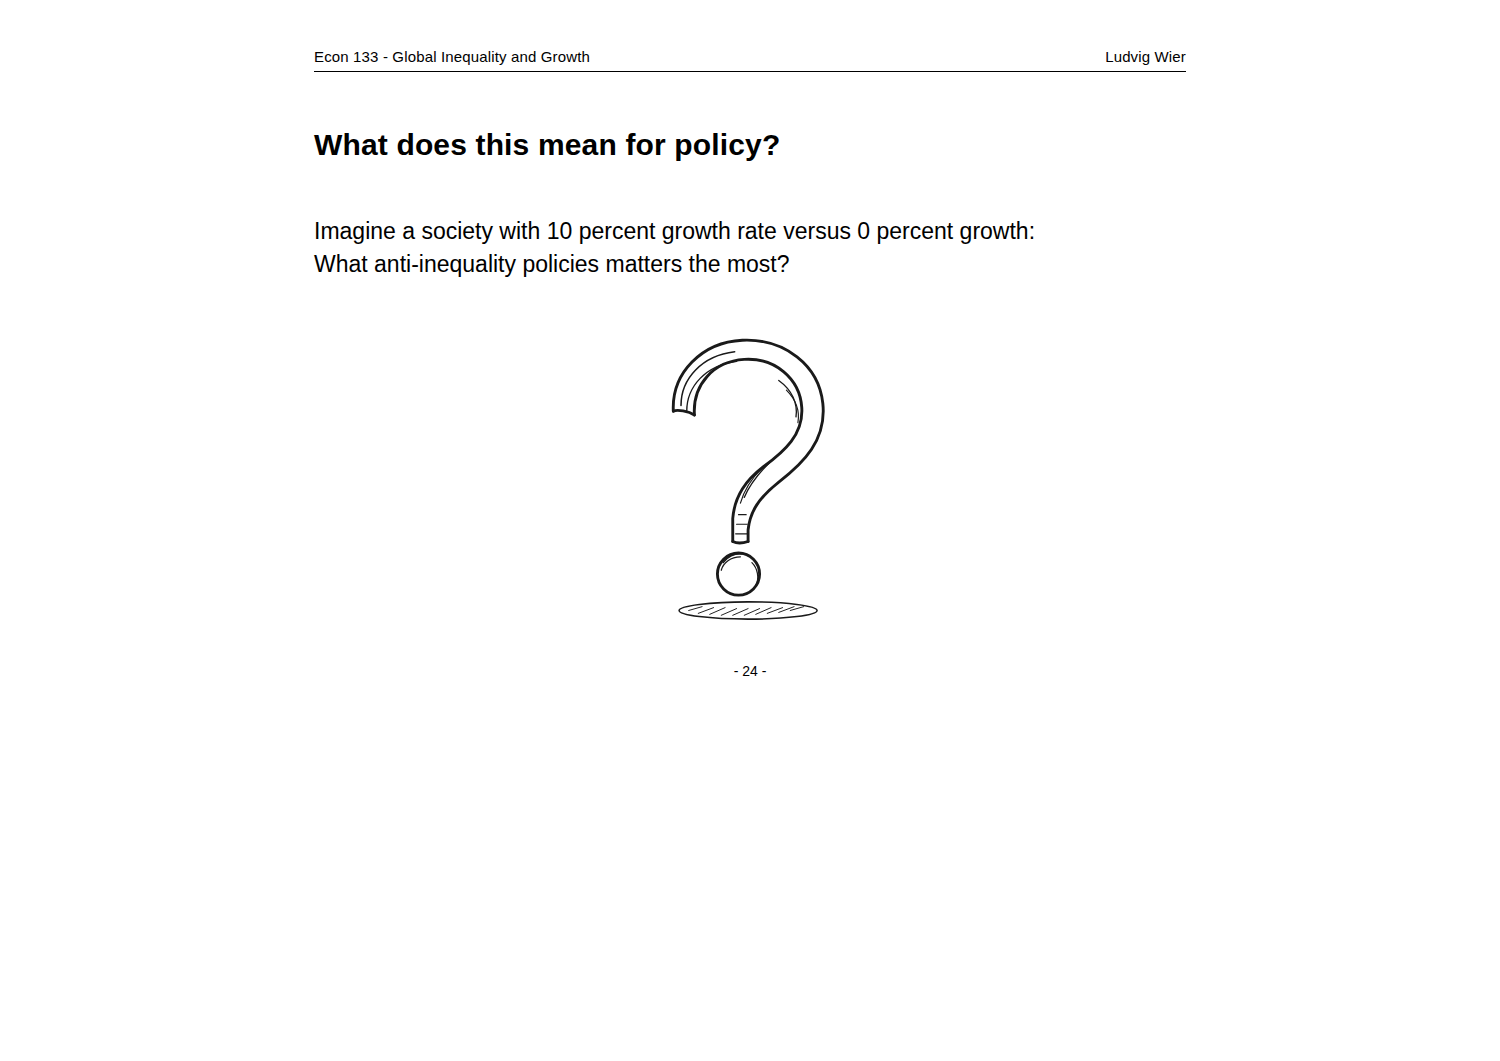Econ 133 - Global Inequality and Growth
Ludvig Wier
What does this mean for policy?
Imagine a society with 10 percent growth rate versus 0 percent growth:
What anti-inequality policies matters the most?
- 24 -